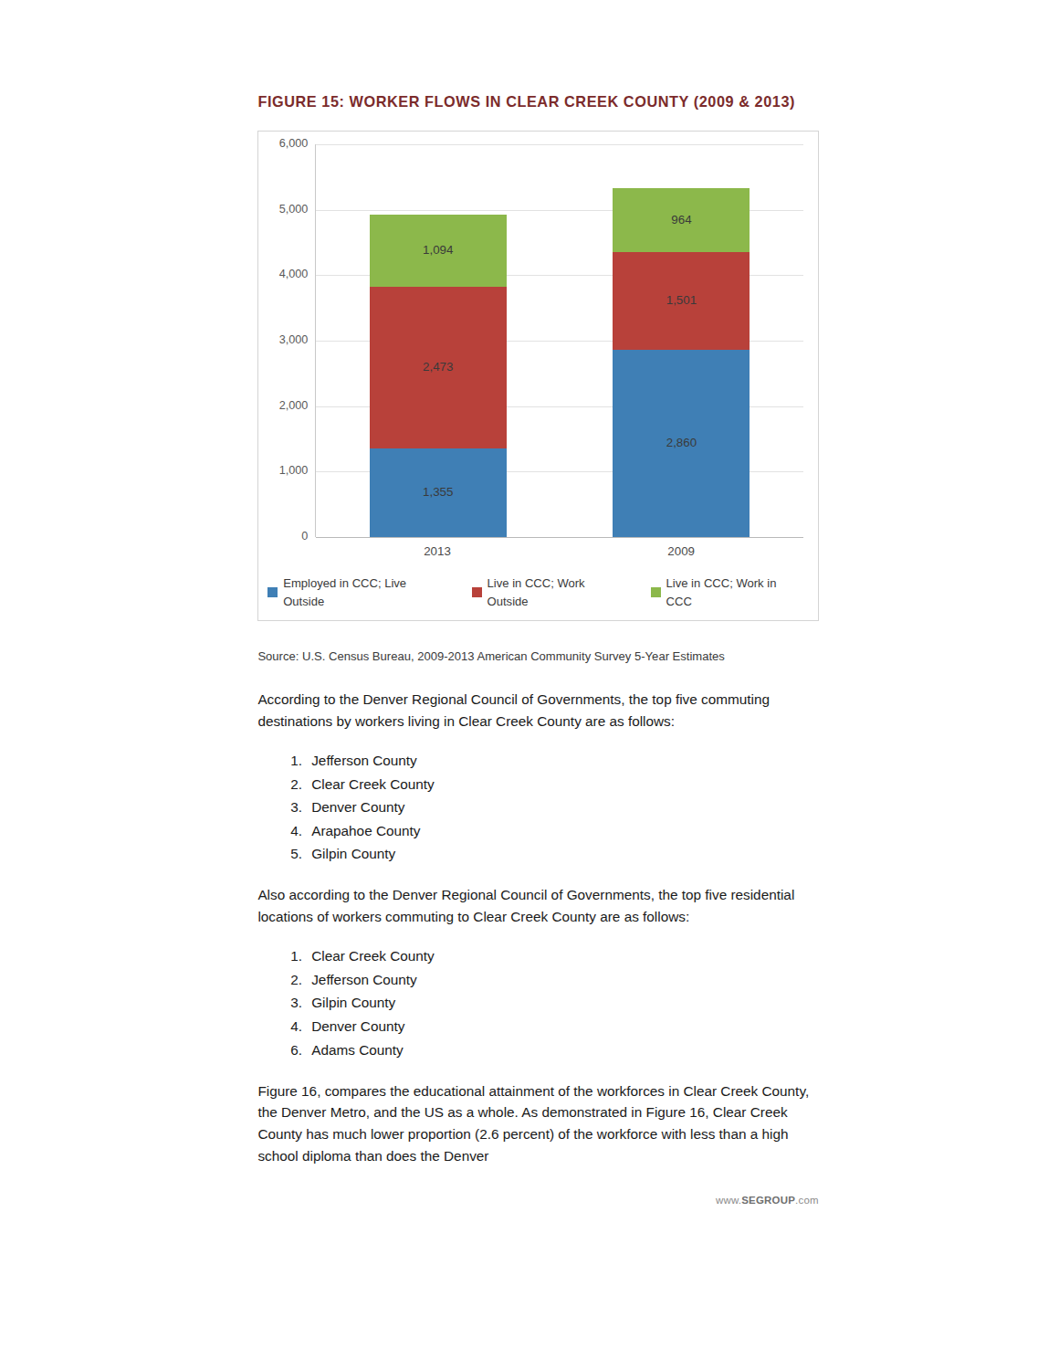FIGURE 15: WORKER FLOWS IN CLEAR CREEK COUNTY (2009 & 2013)
6,000
5,000
4,000
3,000
2,000
1,000
0
1,094
2,473
1,355
964
1,501
2,860
2013
2009
Employed in CCC; Live Outside
Live in CCC; Work Outside
Live in CCC; Work in CCC
Source: U.S. Census Bureau, 2009-2013 American Community Survey 5-Year Estimates
According to the Denver Regional Council of Governments, the top five commuting destinations by workers living in Clear Creek County are as follows:
Jefferson County
Clear Creek County
Denver County
Arapahoe County
Gilpin County
Also according to the Denver Regional Council of Governments, the top five residential locations of workers commuting to Clear Creek County are as follows:
Clear Creek County
Jefferson County
Gilpin County
Denver County
Adams County
Figure 16, compares the educational attainment of the workforces in Clear Creek County, the Denver Metro, and the US as a whole. As demonstrated in Figure 16, Clear Creek County has much lower proportion (2.6 percent) of the workforce with less than a high school diploma than does the Denver
www.SEGROUP.com